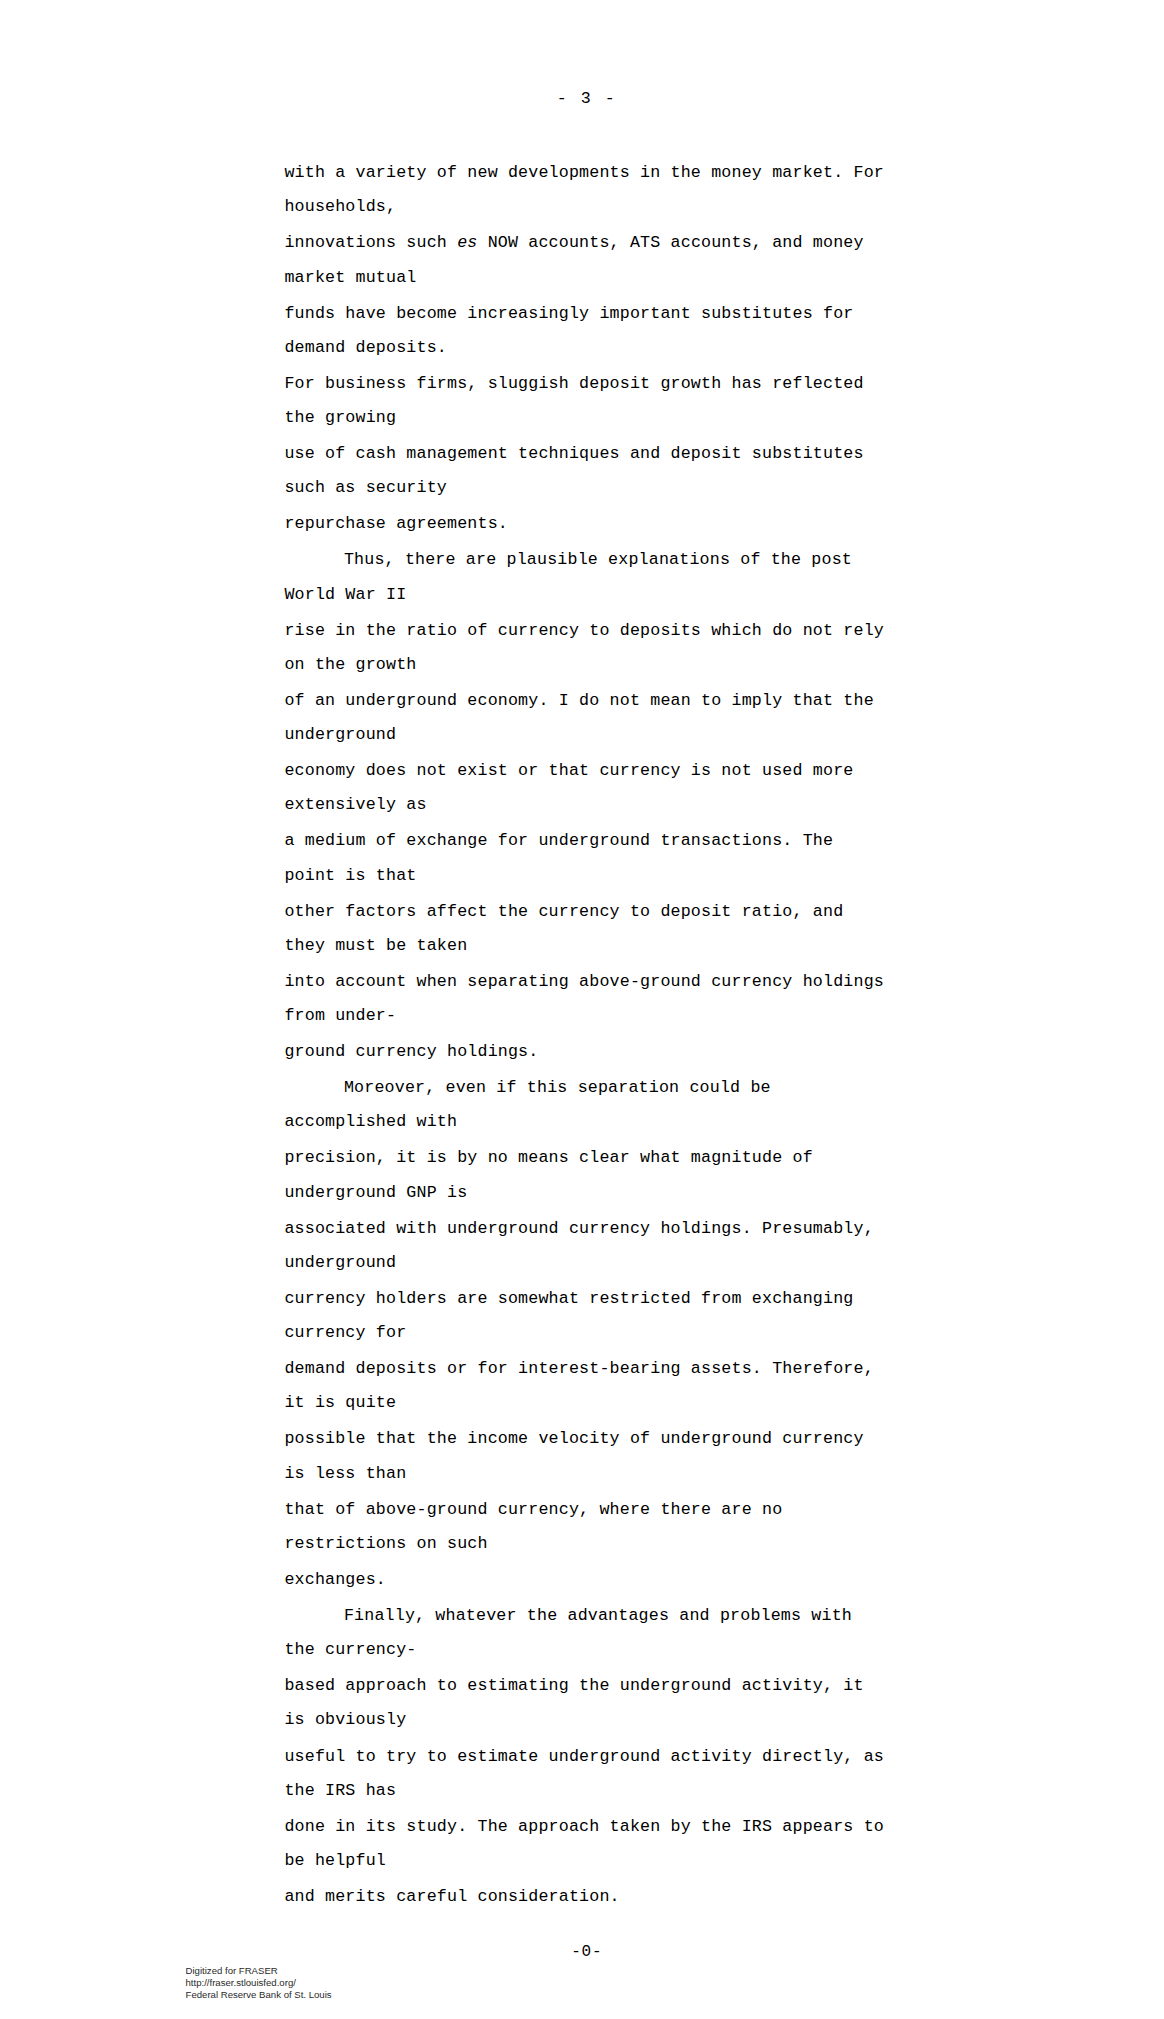- 3 -
with a variety of new developments in the money market. For households,
innovations such es NOW accounts, ATS accounts, and money market mutual
funds have become increasingly important substitutes for demand deposits.
For business firms, sluggish deposit growth has reflected the growing
use of cash management techniques and deposit substitutes such as security
repurchase agreements.
Thus, there are plausible explanations of the post World War II
rise in the ratio of currency to deposits which do not rely on the growth
of an underground economy. I do not mean to imply that the underground
economy does not exist or that currency is not used more extensively as
a medium of exchange for underground transactions. The point is that
other factors affect the currency to deposit ratio, and they must be taken
into account when separating above-ground currency holdings from under-
ground currency holdings.
Moreover, even if this separation could be accomplished with
precision, it is by no means clear what magnitude of underground GNP is
associated with underground currency holdings. Presumably, underground
currency holders are somewhat restricted from exchanging currency for
demand deposits or for interest-bearing assets. Therefore, it is quite
possible that the income velocity of underground currency is less than
that of above-ground currency, where there are no restrictions on such
exchanges.
Finally, whatever the advantages and problems with the currency-
based approach to estimating the underground activity, it is obviously
useful to try to estimate underground activity directly, as the IRS has
done in its study. The approach taken by the IRS appears to be helpful
and merits careful consideration.
-0-
Digitized for FRASER
http://fraser.stlouisfed.org/
Federal Reserve Bank of St. Louis